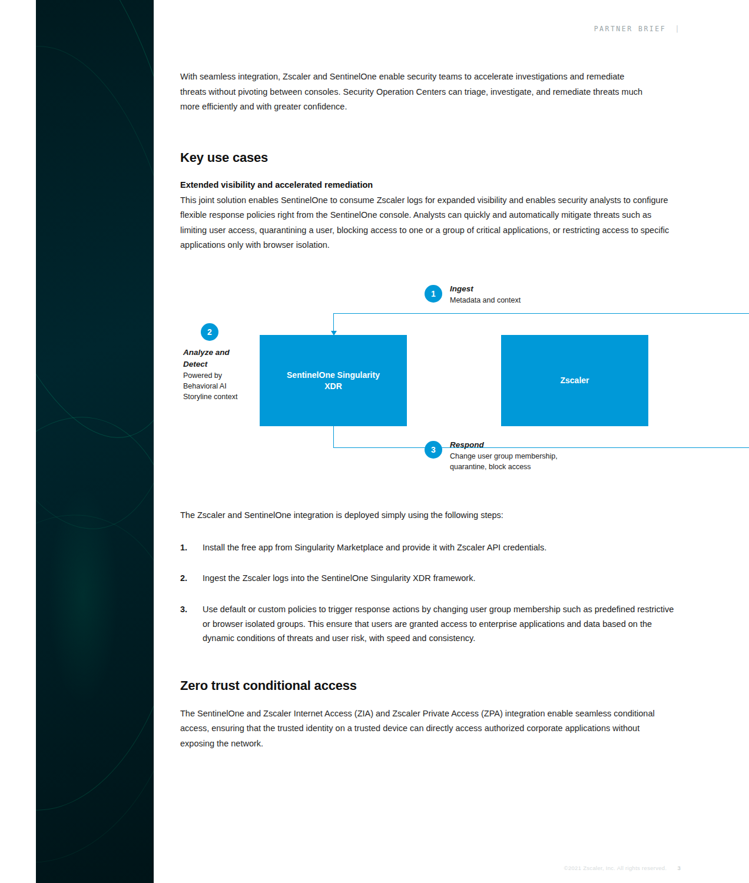PARTNER BRIEF |
With seamless integration, Zscaler and SentinelOne enable security teams to accelerate investigations and remediate threats without pivoting between consoles. Security Operation Centers can triage, investigate, and remediate threats much more efficiently and with greater confidence.
Key use cases
Extended visibility and accelerated remediation
This joint solution enables SentinelOne to consume Zscaler logs for expanded visibility and enables security analysts to configure flexible response policies right from the SentinelOne console. Analysts can quickly and automatically mitigate threats such as limiting user access, quarantining a user, blocking access to one or a group of critical applications, or restricting access to specific applications only with browser isolation.
SentinelOne Singularity
XDR
Zscaler
1
Ingest Metadata and context
2
Analyze and Detect Powered by Behavioral AI Storyline context
3
Respond Change user group membership,
quarantine, block access
The Zscaler and SentinelOne integration is deployed simply using the following steps:
Install the free app from Singularity Marketplace and provide it with Zscaler API credentials.
Ingest the Zscaler logs into the SentinelOne Singularity XDR framework.
Use default or custom policies to trigger response actions by changing user group membership such as predefined restrictive or browser isolated groups. This ensure that users are granted access to enterprise applications and data based on the dynamic conditions of threats and user risk, with speed and consistency.
Zero trust conditional access
The SentinelOne and Zscaler Internet Access (ZIA) and Zscaler Private Access (ZPA) integration enable seamless conditional access, ensuring that the trusted identity on a trusted device can directly access authorized corporate applications without exposing the network.
©2021 Zscaler, Inc. All rights reserved.3